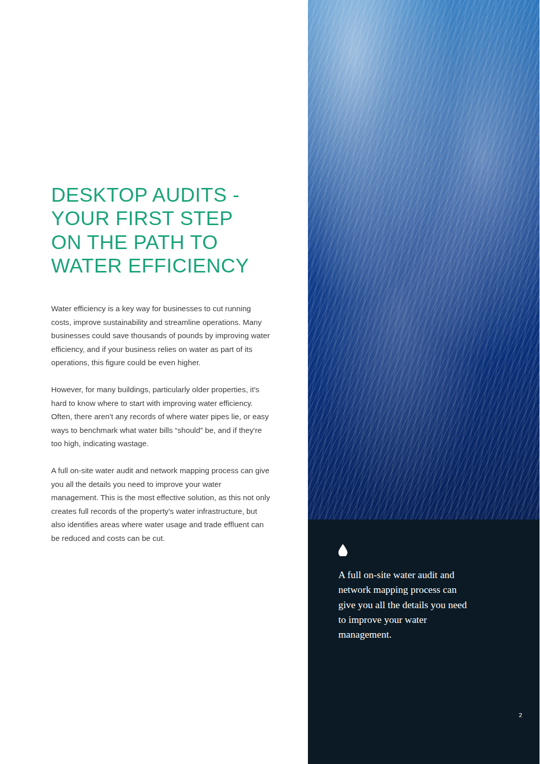Desktop Audits -
Your First Step
on the Path to
Water Efficiency
Water efficiency is a key way for businesses to cut running costs, improve sustainability and streamline operations. Many businesses could save thousands of pounds by improving water efficiency, and if your business relies on water as part of its operations, this figure could be even higher.
However, for many buildings, particularly older properties, it's hard to know where to start with improving water efficiency. Often, there aren't any records of where water pipes lie, or easy ways to benchmark what water bills “should” be, and if they're too high, indicating wastage.
A full on-site water audit and network mapping process can give you all the details you need to improve your water management. This is the most effective solution, as this not only creates full records of the property's water infrastructure, but also identifies areas where water usage and trade effluent can be reduced and costs can be cut.
A full on-site water audit and network mapping process can give you all the details you need to improve your water management.
2